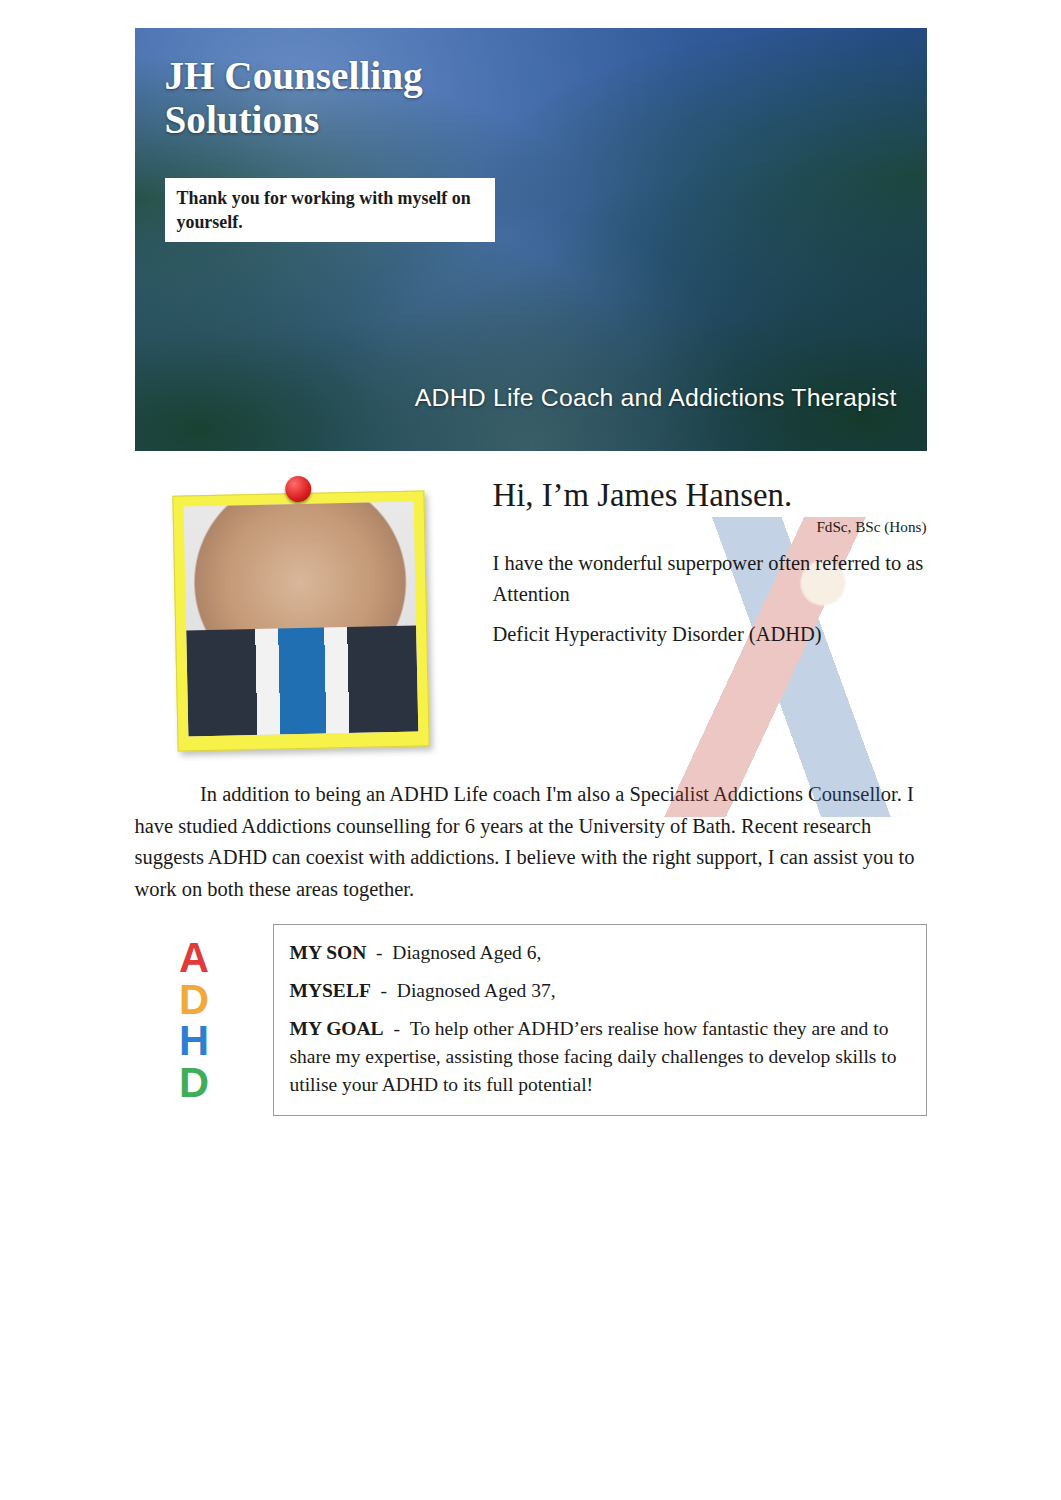JH Counselling
Solutions
Thank you for working with myself on yourself.
ADHD Life Coach and Addictions Therapist
Hi, I’m James Hansen.
FdSc, BSc (Hons)
I have the wonderful superpower often referred to as Attention
Deficit Hyperactivity Disorder (ADHD)
In addition to being an ADHD Life coach I'm also a Specialist Addictions Counsellor. I have studied Addictions counselling for 6 years at the University of Bath. Recent research suggests ADHD can coexist with addictions. I believe with the right support, I can assist you to work on both these areas together.
A D H D
MY SON - Diagnosed Aged 6,
MYSELF - Diagnosed Aged 37,
MY GOAL - To help other ADHD’ers realise how fantastic they are and to share my expertise, assisting those facing daily challenges to develop skills to utilise your ADHD to its full potential!